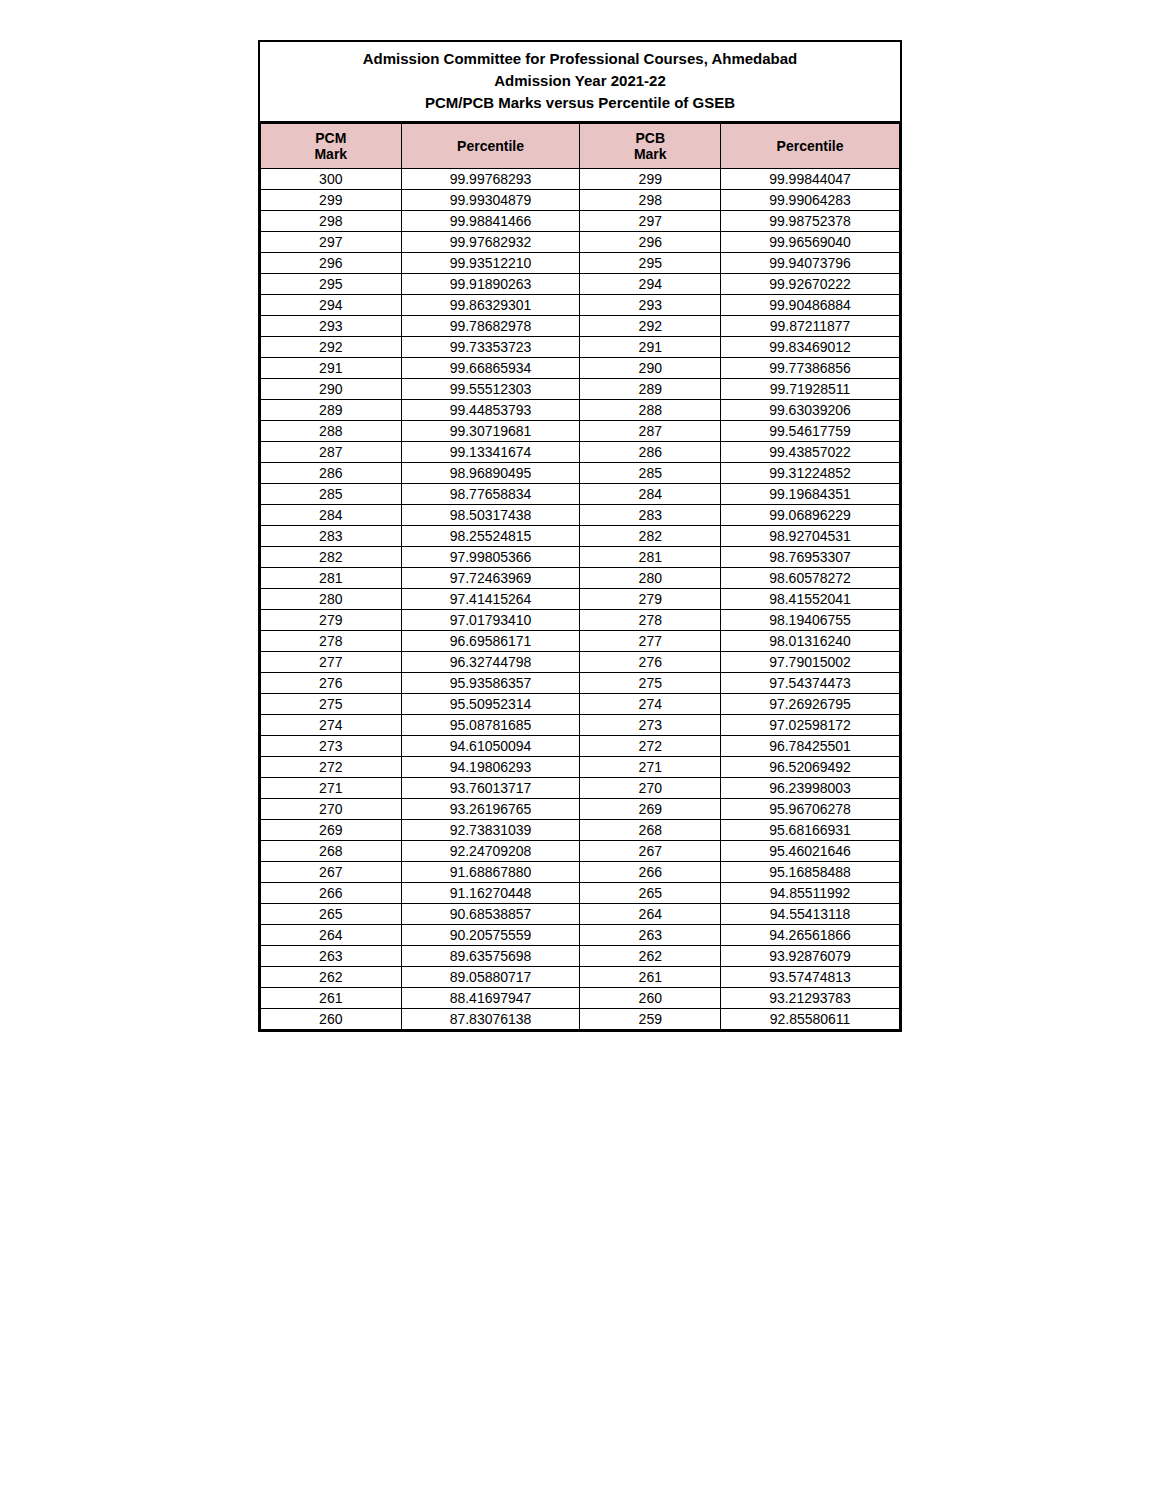Admission Committee for Professional Courses, Ahmedabad Admission Year 2021-22 PCM/PCB Marks versus Percentile of GSEB
| PCM Mark | Percentile | PCB Mark | Percentile |
| --- | --- | --- | --- |
| 300 | 99.99768293 | 299 | 99.99844047 |
| 299 | 99.99304879 | 298 | 99.99064283 |
| 298 | 99.98841466 | 297 | 99.98752378 |
| 297 | 99.97682932 | 296 | 99.96569040 |
| 296 | 99.93512210 | 295 | 99.94073796 |
| 295 | 99.91890263 | 294 | 99.92670222 |
| 294 | 99.86329301 | 293 | 99.90486884 |
| 293 | 99.78682978 | 292 | 99.87211877 |
| 292 | 99.73353723 | 291 | 99.83469012 |
| 291 | 99.66865934 | 290 | 99.77386856 |
| 290 | 99.55512303 | 289 | 99.71928511 |
| 289 | 99.44853793 | 288 | 99.63039206 |
| 288 | 99.30719681 | 287 | 99.54617759 |
| 287 | 99.13341674 | 286 | 99.43857022 |
| 286 | 98.96890495 | 285 | 99.31224852 |
| 285 | 98.77658834 | 284 | 99.19684351 |
| 284 | 98.50317438 | 283 | 99.06896229 |
| 283 | 98.25524815 | 282 | 98.92704531 |
| 282 | 97.99805366 | 281 | 98.76953307 |
| 281 | 97.72463969 | 280 | 98.60578272 |
| 280 | 97.41415264 | 279 | 98.41552041 |
| 279 | 97.01793410 | 278 | 98.19406755 |
| 278 | 96.69586171 | 277 | 98.01316240 |
| 277 | 96.32744798 | 276 | 97.79015002 |
| 276 | 95.93586357 | 275 | 97.54374473 |
| 275 | 95.50952314 | 274 | 97.26926795 |
| 274 | 95.08781685 | 273 | 97.02598172 |
| 273 | 94.61050094 | 272 | 96.78425501 |
| 272 | 94.19806293 | 271 | 96.52069492 |
| 271 | 93.76013717 | 270 | 96.23998003 |
| 270 | 93.26196765 | 269 | 95.96706278 |
| 269 | 92.73831039 | 268 | 95.68166931 |
| 268 | 92.24709208 | 267 | 95.46021646 |
| 267 | 91.68867880 | 266 | 95.16858488 |
| 266 | 91.16270448 | 265 | 94.85511992 |
| 265 | 90.68538857 | 264 | 94.55413118 |
| 264 | 90.20575559 | 263 | 94.26561866 |
| 263 | 89.63575698 | 262 | 93.92876079 |
| 262 | 89.05880717 | 261 | 93.57474813 |
| 261 | 88.41697947 | 260 | 93.21293783 |
| 260 | 87.83076138 | 259 | 92.85580611 |